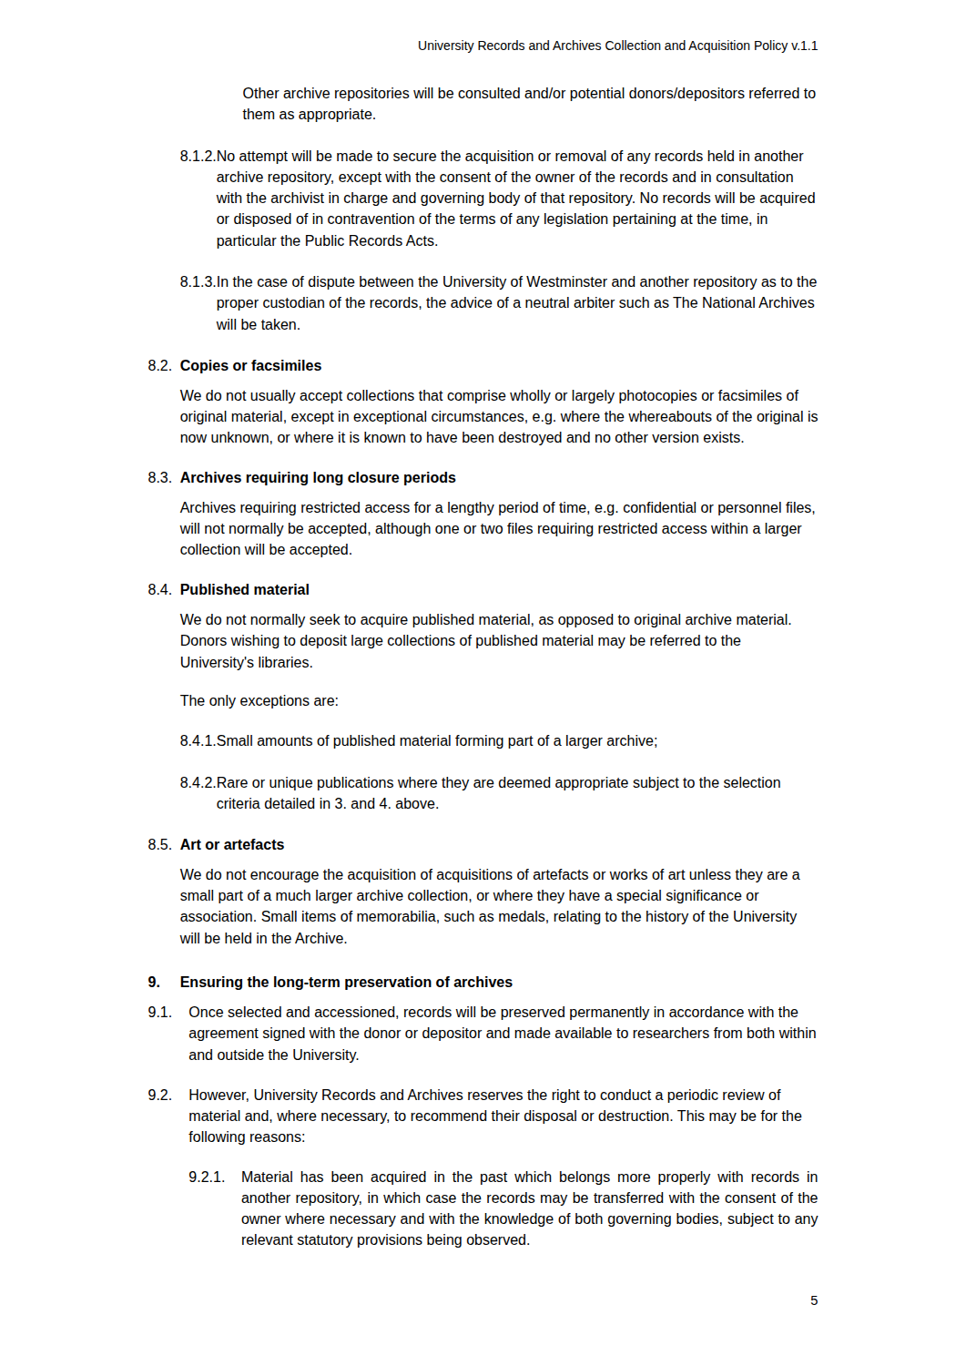University Records and Archives Collection and Acquisition Policy v.1.1
Other archive repositories will be consulted and/or potential donors/depositors referred to them as appropriate.
8.1.2.
No attempt will be made to secure the acquisition or removal of any records held in another archive repository, except with the consent of the owner of the records and in consultation with the archivist in charge and governing body of that repository. No records will be acquired or disposed of in contravention of the terms of any legislation pertaining at the time, in particular the Public Records Acts.
8.1.3.
In the case of dispute between the University of Westminster and another repository as to the proper custodian of the records, the advice of a neutral arbiter such as The National Archives will be taken.
8.2.
Copies or facsimiles
We do not usually accept collections that comprise wholly or largely photocopies or facsimiles of original material, except in exceptional circumstances, e.g. where the whereabouts of the original is now unknown, or where it is known to have been destroyed and no other version exists.
8.3.
Archives requiring long closure periods
Archives requiring restricted access for a lengthy period of time, e.g. confidential or personnel files, will not normally be accepted, although one or two files requiring restricted access within a larger collection will be accepted.
8.4.
Published material
We do not normally seek to acquire published material, as opposed to original archive material. Donors wishing to deposit large collections of published material may be referred to the University's libraries.
The only exceptions are:
8.4.1.
Small amounts of published material forming part of a larger archive;
8.4.2.
Rare or unique publications where they are deemed appropriate subject to the selection criteria detailed in 3. and 4. above.
8.5.
Art or artefacts
We do not encourage the acquisition of acquisitions of artefacts or works of art unless they are a small part of a much larger archive collection, or where they have a special significance or association. Small items of memorabilia, such as medals, relating to the history of the University will be held in the Archive.
9. Ensuring the long-term preservation of archives
9.1.
Once selected and accessioned, records will be preserved permanently in accordance with the agreement signed with the donor or depositor and made available to researchers from both within and outside the University.
9.2.
However, University Records and Archives reserves the right to conduct a periodic review of material and, where necessary, to recommend their disposal or destruction. This may be for the following reasons:
9.2.1.
Material has been acquired in the past which belongs more properly with records in another repository, in which case the records may be transferred with the consent of the owner where necessary and with the knowledge of both governing bodies, subject to any relevant statutory provisions being observed.
5